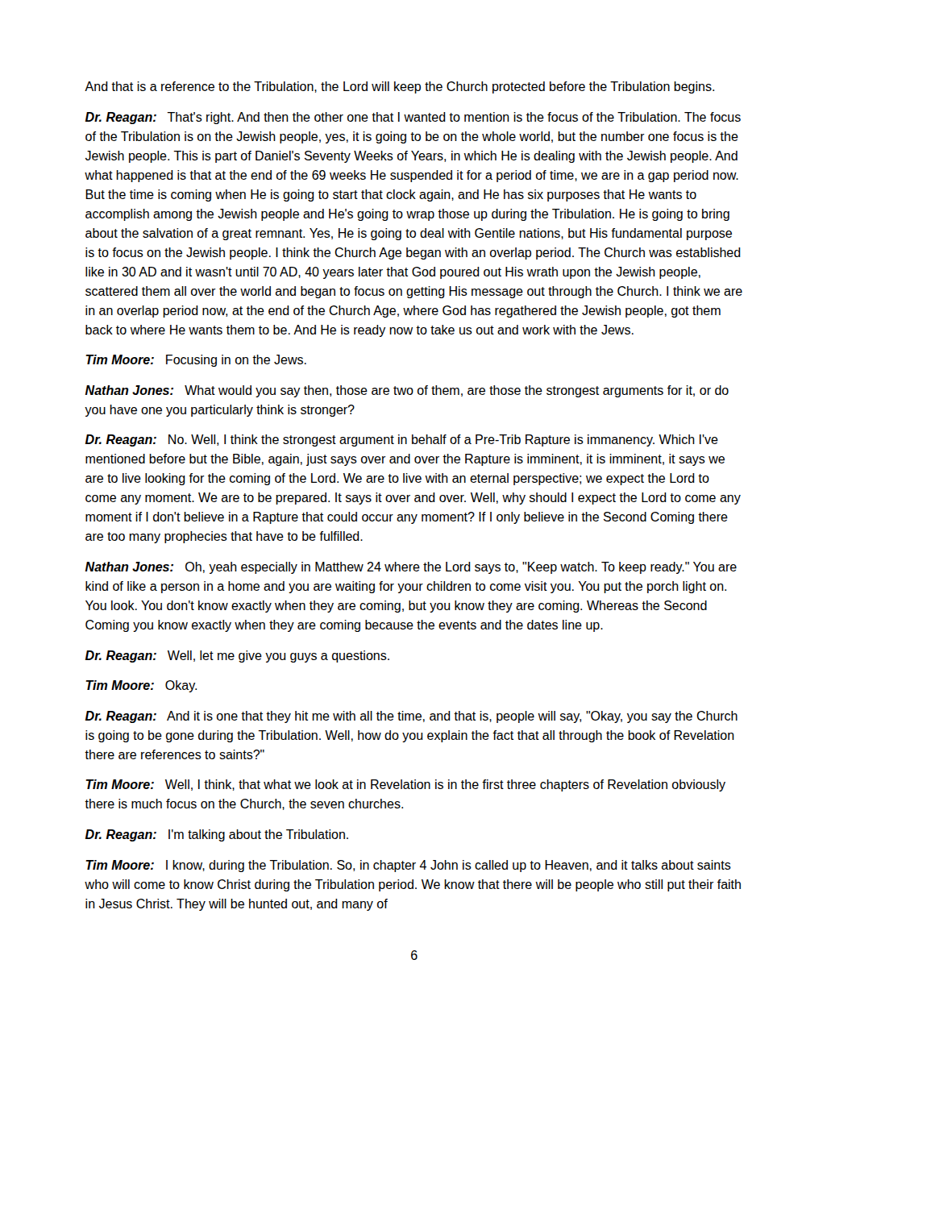And that is a reference to the Tribulation, the Lord will keep the Church protected before the Tribulation begins.
Dr. Reagan: That's right. And then the other one that I wanted to mention is the focus of the Tribulation. The focus of the Tribulation is on the Jewish people, yes, it is going to be on the whole world, but the number one focus is the Jewish people. This is part of Daniel's Seventy Weeks of Years, in which He is dealing with the Jewish people. And what happened is that at the end of the 69 weeks He suspended it for a period of time, we are in a gap period now. But the time is coming when He is going to start that clock again, and He has six purposes that He wants to accomplish among the Jewish people and He's going to wrap those up during the Tribulation. He is going to bring about the salvation of a great remnant. Yes, He is going to deal with Gentile nations, but His fundamental purpose is to focus on the Jewish people. I think the Church Age began with an overlap period. The Church was established like in 30 AD and it wasn't until 70 AD, 40 years later that God poured out His wrath upon the Jewish people, scattered them all over the world and began to focus on getting His message out through the Church. I think we are in an overlap period now, at the end of the Church Age, where God has regathered the Jewish people, got them back to where He wants them to be. And He is ready now to take us out and work with the Jews.
Tim Moore: Focusing in on the Jews.
Nathan Jones: What would you say then, those are two of them, are those the strongest arguments for it, or do you have one you particularly think is stronger?
Dr. Reagan: No. Well, I think the strongest argument in behalf of a Pre-Trib Rapture is immanency. Which I've mentioned before but the Bible, again, just says over and over the Rapture is imminent, it is imminent, it says we are to live looking for the coming of the Lord. We are to live with an eternal perspective; we expect the Lord to come any moment. We are to be prepared. It says it over and over. Well, why should I expect the Lord to come any moment if I don't believe in a Rapture that could occur any moment? If I only believe in the Second Coming there are too many prophecies that have to be fulfilled.
Nathan Jones: Oh, yeah especially in Matthew 24 where the Lord says to, "Keep watch. To keep ready." You are kind of like a person in a home and you are waiting for your children to come visit you. You put the porch light on. You look. You don't know exactly when they are coming, but you know they are coming. Whereas the Second Coming you know exactly when they are coming because the events and the dates line up.
Dr. Reagan: Well, let me give you guys a questions.
Tim Moore: Okay.
Dr. Reagan: And it is one that they hit me with all the time, and that is, people will say, "Okay, you say the Church is going to be gone during the Tribulation. Well, how do you explain the fact that all through the book of Revelation there are references to saints?"
Tim Moore: Well, I think, that what we look at in Revelation is in the first three chapters of Revelation obviously there is much focus on the Church, the seven churches.
Dr. Reagan: I'm talking about the Tribulation.
Tim Moore: I know, during the Tribulation. So, in chapter 4 John is called up to Heaven, and it talks about saints who will come to know Christ during the Tribulation period. We know that there will be people who still put their faith in Jesus Christ. They will be hunted out, and many of
6